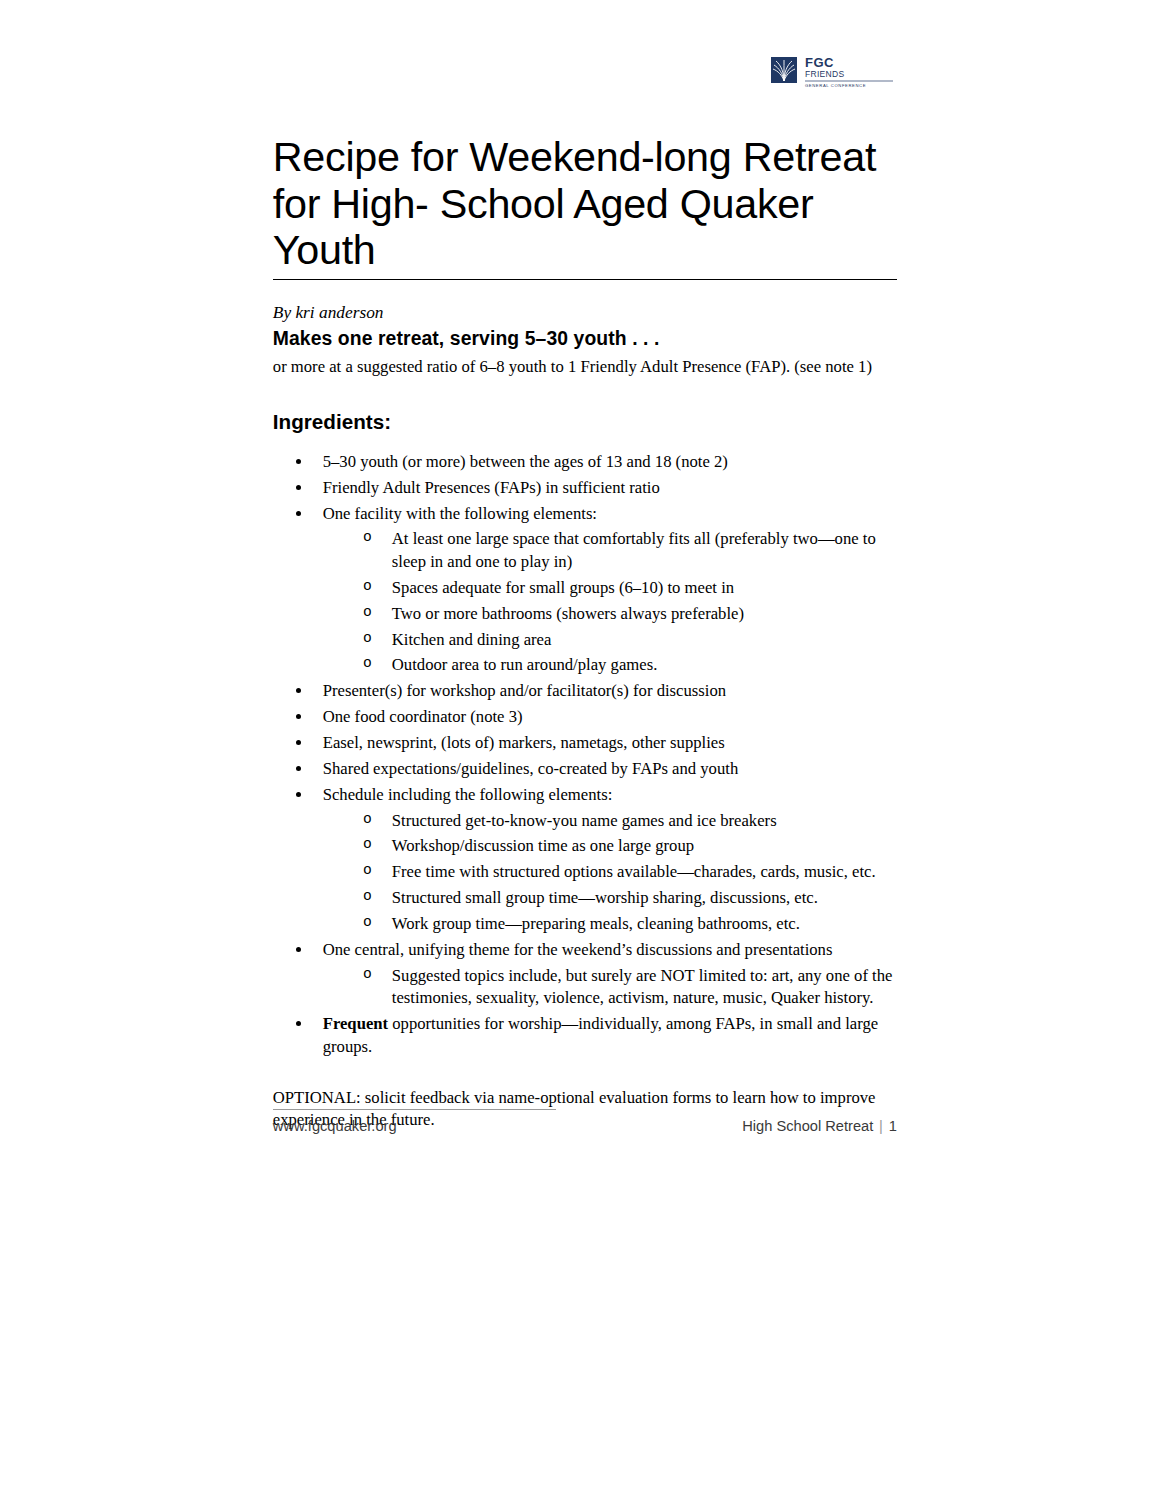FGC FRIENDS GENERAL CONFERENCE
Recipe for Weekend-long Retreat for High- School Aged Quaker Youth
By kri anderson
Makes one retreat, serving 5–30 youth . . .
or more at a suggested ratio of 6–8 youth to 1 Friendly Adult Presence (FAP). (see note 1)
Ingredients:
5–30 youth (or more) between the ages of 13 and 18 (note 2)
Friendly Adult Presences (FAPs) in sufficient ratio
One facility with the following elements:
At least one large space that comfortably fits all (preferably two—one to sleep in and one to play in)
Spaces adequate for small groups (6–10) to meet in
Two or more bathrooms (showers always preferable)
Kitchen and dining area
Outdoor area to run around/play games.
Presenter(s) for workshop and/or facilitator(s) for discussion
One food coordinator (note 3)
Easel, newsprint, (lots of) markers, nametags, other supplies
Shared expectations/guidelines, co-created by FAPs and youth
Schedule including the following elements:
Structured get-to-know-you name games and ice breakers
Workshop/discussion time as one large group
Free time with structured options available—charades, cards, music, etc.
Structured small group time—worship sharing, discussions, etc.
Work group time—preparing meals, cleaning bathrooms, etc.
One central, unifying theme for the weekend’s discussions and presentations
Suggested topics include, but surely are NOT limited to: art, any one of the testimonies, sexuality, violence, activism, nature, music, Quaker history.
Frequent opportunities for worship—individually, among FAPs, in small and large groups.
OPTIONAL: solicit feedback via name-optional evaluation forms to learn how to improve experience in the future.
www.fgcquaker.org
High School Retreat|1